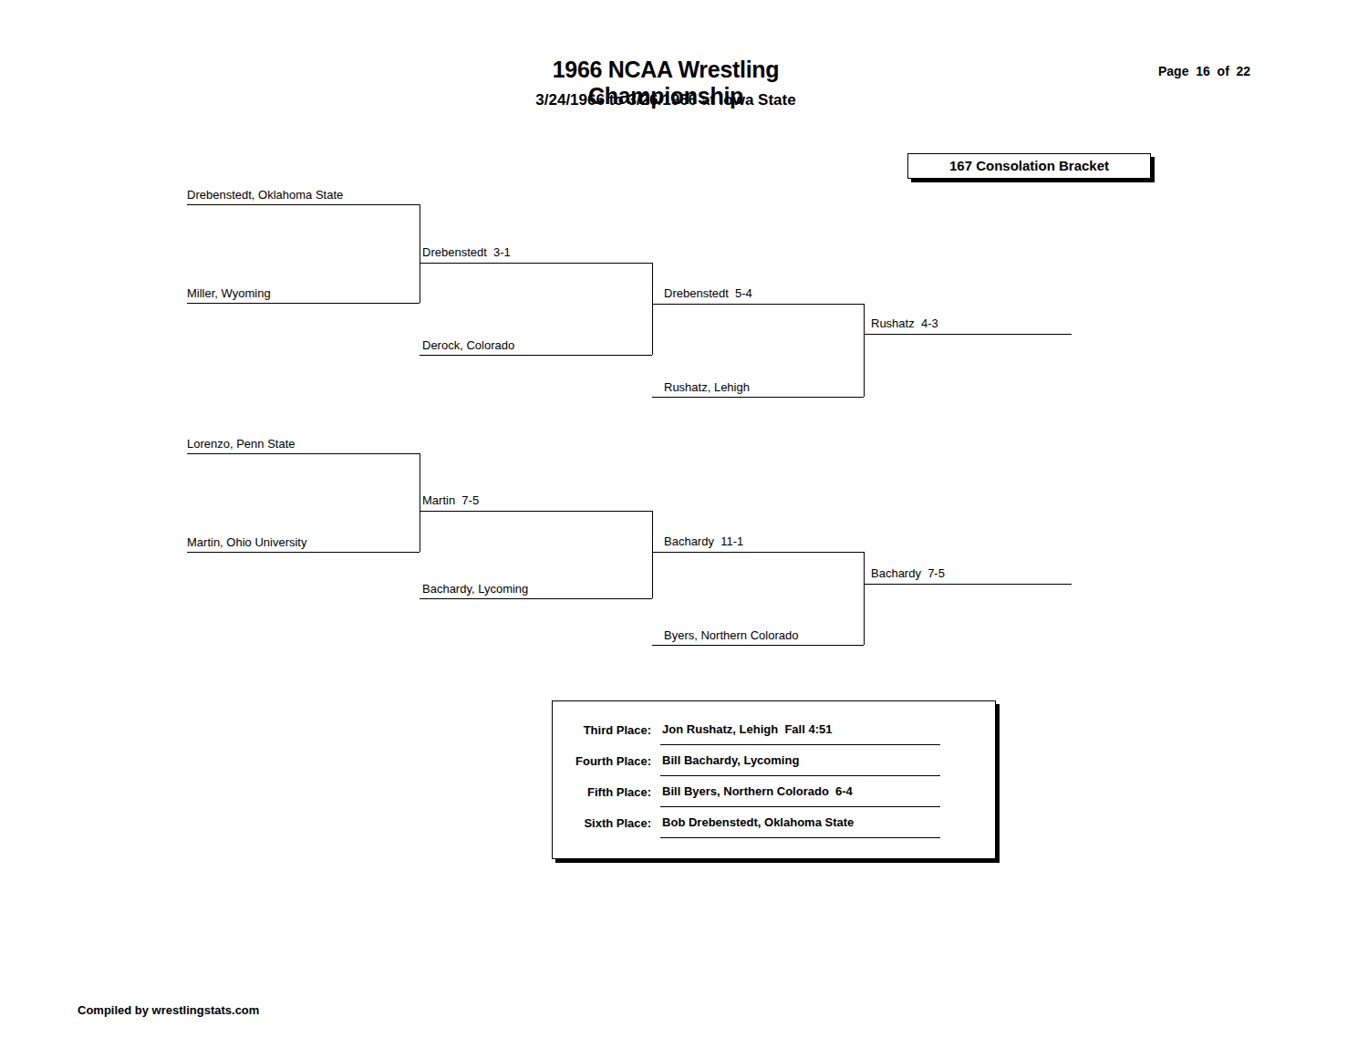1966 NCAA Wrestling Championship
3/24/1966 to 3/26/1966 at Iowa State
Page 16 of 22
167 Consolation Bracket
Drebenstedt, Oklahoma State
Miller, Wyoming
Drebenstedt 3-1
Derock, Colorado
Drebenstedt 5-4
Rushatz, Lehigh
Rushatz 4-3
Lorenzo, Penn State
Martin, Ohio University
Martin 7-5
Bachardy, Lycoming
Bachardy 11-1
Byers, Northern Colorado
Bachardy 7-5
| Third Place: | Jon Rushatz, Lehigh Fall 4:51 |
| Fourth Place: | Bill Bachardy, Lycoming |
| Fifth Place: | Bill Byers, Northern Colorado 6-4 |
| Sixth Place: | Bob Drebenstedt, Oklahoma State |
Compiled by wrestlingstats.com